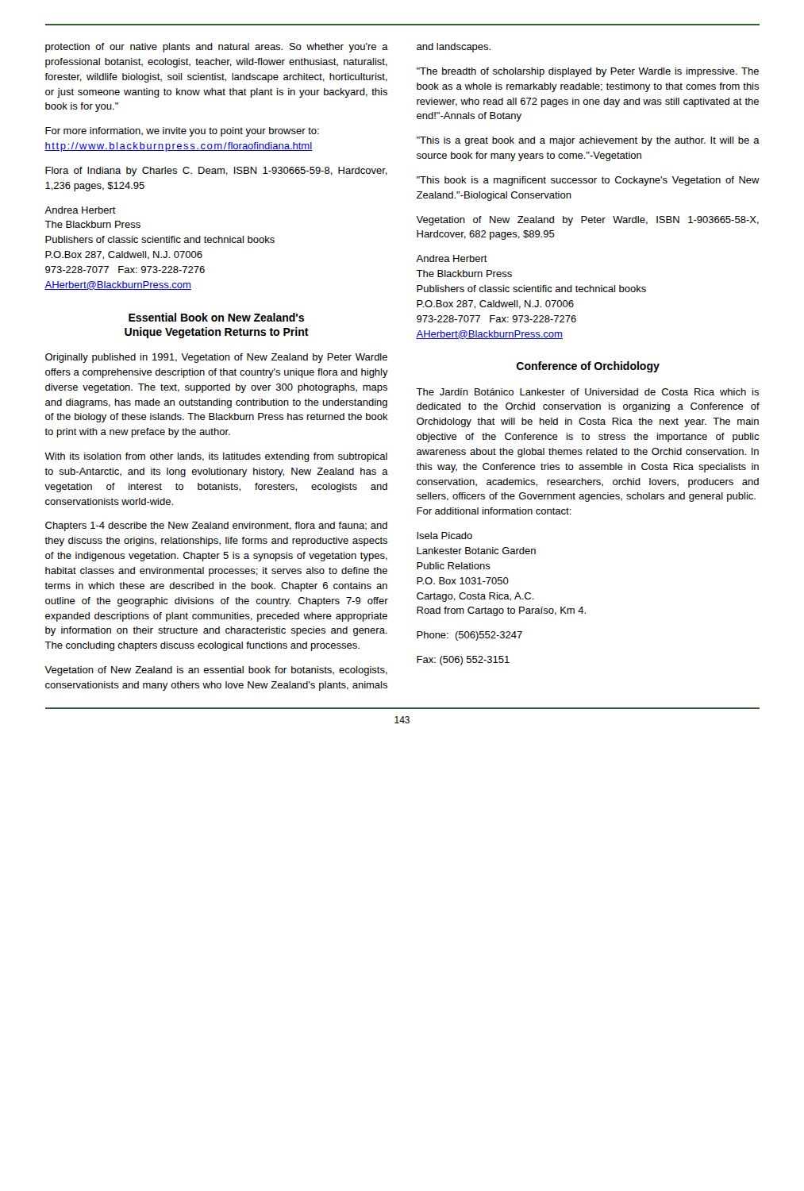protection of our native plants and natural areas. So whether you're a professional botanist, ecologist, teacher, wild-flower enthusiast, naturalist, forester, wildlife biologist, soil scientist, landscape architect, horticulturist, or just someone wanting to know what that plant is in your backyard, this book is for you."
For more information, we invite you to point your browser to:
http://www.blackburnpress.com/floraofindiana.html
Flora of Indiana by Charles C. Deam, ISBN 1-930665-59-8, Hardcover, 1,236 pages, $124.95
Andrea Herbert
The Blackburn Press
Publishers of classic scientific and technical books
P.O.Box 287, Caldwell, N.J. 07006
973-228-7077 Fax: 973-228-7276
AHerbert@BlackburnPress.com
Essential Book on New Zealand's
Unique Vegetation Returns to Print
Originally published in 1991, Vegetation of New Zealand by Peter Wardle offers a comprehensive description of that country's unique flora and highly diverse vegetation. The text, supported by over 300 photographs, maps and diagrams, has made an outstanding contribution to the understanding of the biology of these islands. The Blackburn Press has returned the book to print with a new preface by the author.
With its isolation from other lands, its latitudes extending from subtropical to sub-Antarctic, and its long evolutionary history, New Zealand has a vegetation of interest to botanists, foresters, ecologists and conservationists world-wide.
Chapters 1-4 describe the New Zealand environment, flora and fauna; and they discuss the origins, relationships, life forms and reproductive aspects of the indigenous vegetation. Chapter 5 is a synopsis of vegetation types, habitat classes and environmental processes; it serves also to define the terms in which these are described in the book. Chapter 6 contains an outline of the geographic divisions of the country. Chapters 7-9 offer expanded descriptions of plant communities, preceded where appropriate by information on their structure and characteristic species and genera. The concluding chapters discuss ecological functions and processes.
Vegetation of New Zealand is an essential book for botanists, ecologists, conservationists and many others who love New Zealand's plants, animals and landscapes.
"The breadth of scholarship displayed by Peter Wardle is impressive. The book as a whole is remarkably readable; testimony to that comes from this reviewer, who read all 672 pages in one day and was still captivated at the end!"-Annals of Botany
"This is a great book and a major achievement by the author. It will be a source book for many years to come."-Vegetation
"This book is a magnificent successor to Cockayne's Vegetation of New Zealand."-Biological Conservation
Vegetation of New Zealand by Peter Wardle, ISBN 1-903665-58-X, Hardcover, 682 pages, $89.95
Andrea Herbert
The Blackburn Press
Publishers of classic scientific and technical books
P.O.Box 287, Caldwell, N.J. 07006
973-228-7077 Fax: 973-228-7276
AHerbert@BlackburnPress.com
Conference of Orchidology
The Jardín Botánico Lankester of Universidad de Costa Rica which is dedicated to the Orchid conservation is organizing a Conference of Orchidology that will be held in Costa Rica the next year. The main objective of the Conference is to stress the importance of public awareness about the global themes related to the Orchid conservation. In this way, the Conference tries to assemble in Costa Rica specialists in conservation, academics, researchers, orchid lovers, producers and sellers, officers of the Government agencies, scholars and general public. For additional information contact:
Isela Picado
Lankester Botanic Garden
Public Relations
P.O. Box 1031-7050
Cartago, Costa Rica, A.C.
Road from Cartago to Paraíso, Km 4.
Phone: (506)552-3247
Fax: (506) 552-3151
143